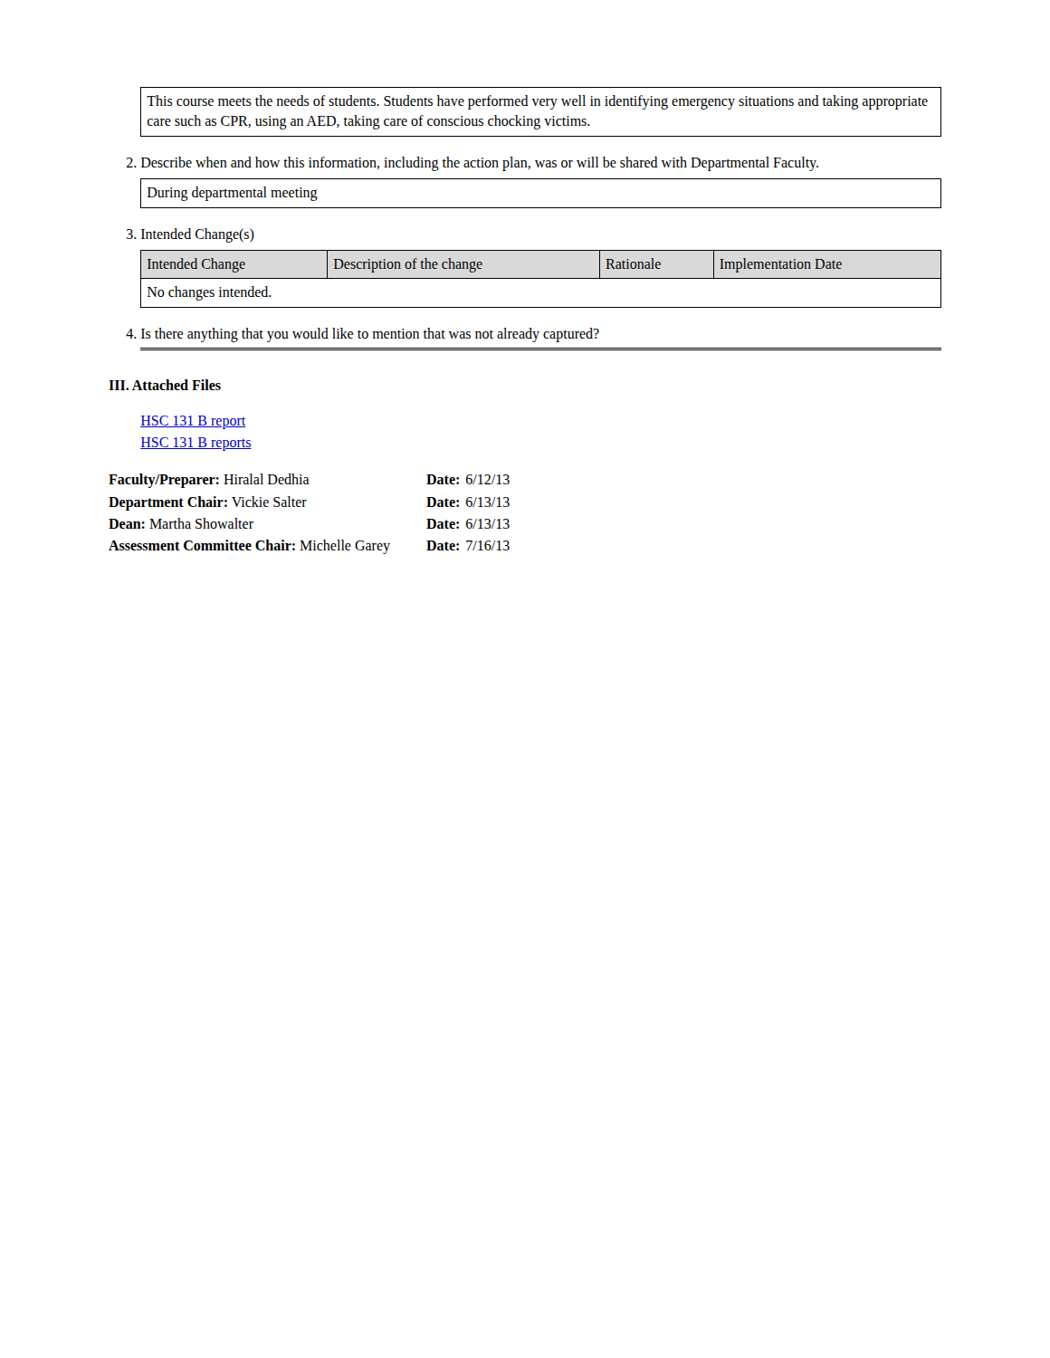This course meets the needs of students. Students have performed very well in identifying emergency situations and taking appropriate care such as CPR, using an AED, taking care of conscious chocking victims.
Describe when and how this information, including the action plan, was or will be shared with Departmental Faculty.
During departmental meeting
Intended Change(s)
| Intended Change | Description of the change | Rationale | Implementation Date |
| --- | --- | --- | --- |
| No changes intended. |
Is there anything that you would like to mention that was not already captured?
III. Attached Files
HSC 131 B report HSC 131 B reports
| Faculty/Preparer: Hiralal Dedhia | Date: | 6/12/13 |
| Department Chair: Vickie Salter | Date: | 6/13/13 |
| Dean: Martha Showalter | Date: | 6/13/13 |
| Assessment Committee Chair: Michelle Garey | Date: | 7/16/13 |